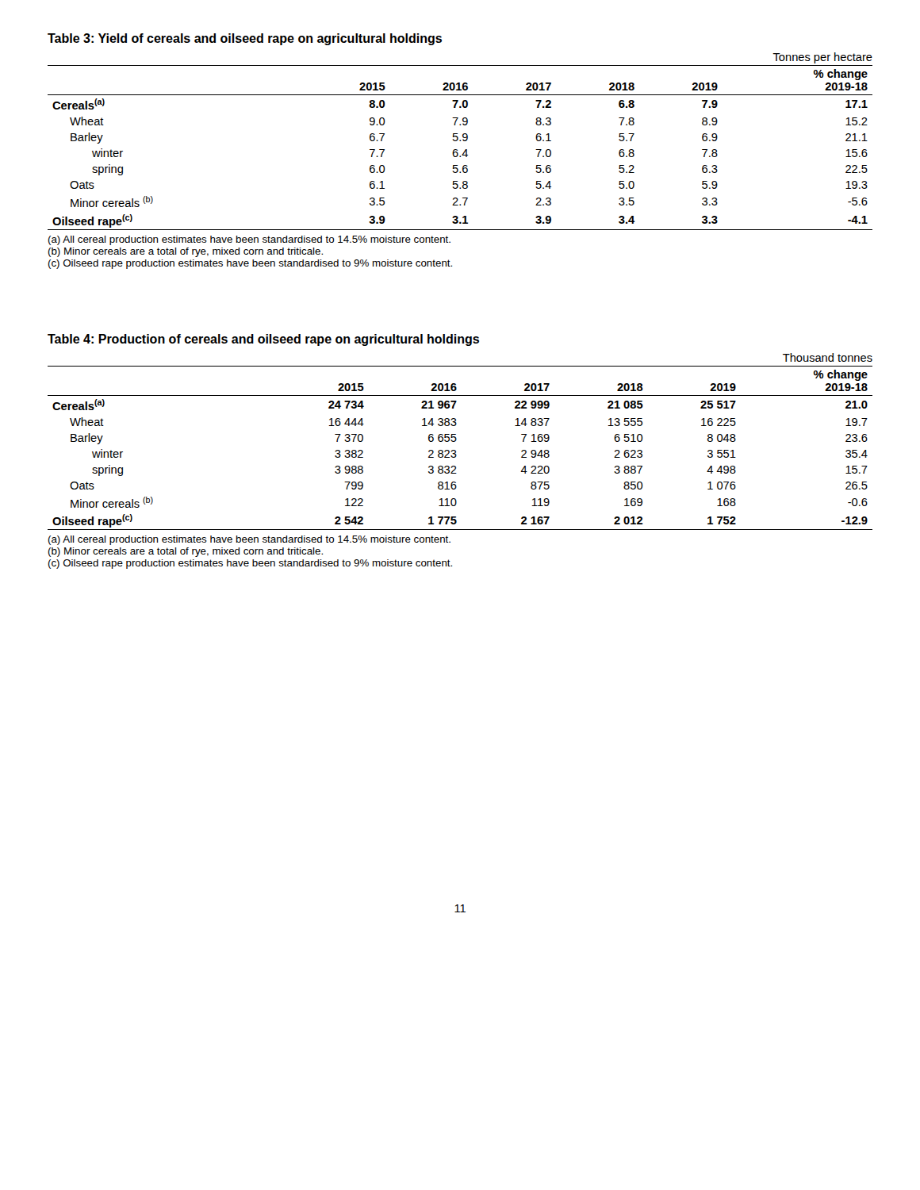Table 3: Yield of cereals and oilseed rape on agricultural holdings
Tonnes per hectare
| | 2015 | 2016 | 2017 | 2018 | 2019 | % change 2019-18 |
| --- | --- | --- | --- | --- | --- | --- |
| Cereals (a) | 8.0 | 7.0 | 7.2 | 6.8 | 7.9 | 17.1 |
| Wheat | 9.0 | 7.9 | 8.3 | 7.8 | 8.9 | 15.2 |
| Barley | 6.7 | 5.9 | 6.1 | 5.7 | 6.9 | 21.1 |
| winter | 7.7 | 6.4 | 7.0 | 6.8 | 7.8 | 15.6 |
| spring | 6.0 | 5.6 | 5.6 | 5.2 | 6.3 | 22.5 |
| Oats | 6.1 | 5.8 | 5.4 | 5.0 | 5.9 | 19.3 |
| Minor cereals (b) | 3.5 | 2.7 | 2.3 | 3.5 | 3.3 | -5.6 |
| Oilseed rape (c) | 3.9 | 3.1 | 3.9 | 3.4 | 3.3 | -4.1 |
(a) All cereal production estimates have been standardised to 14.5% moisture content.
(b) Minor cereals are a total of rye, mixed corn and triticale.
(c) Oilseed rape production estimates have been standardised to 9% moisture content.
Table 4: Production of cereals and oilseed rape on agricultural holdings
Thousand tonnes
| | 2015 | 2016 | 2017 | 2018 | 2019 | % change 2019-18 |
| --- | --- | --- | --- | --- | --- | --- |
| Cereals (a) | 24 734 | 21 967 | 22 999 | 21 085 | 25 517 | 21.0 |
| Wheat | 16 444 | 14 383 | 14 837 | 13 555 | 16 225 | 19.7 |
| Barley | 7 370 | 6 655 | 7 169 | 6 510 | 8 048 | 23.6 |
| winter | 3 382 | 2 823 | 2 948 | 2 623 | 3 551 | 35.4 |
| spring | 3 988 | 3 832 | 4 220 | 3 887 | 4 498 | 15.7 |
| Oats | 799 | 816 | 875 | 850 | 1 076 | 26.5 |
| Minor cereals (b) | 122 | 110 | 119 | 169 | 168 | -0.6 |
| Oilseed rape (c) | 2 542 | 1 775 | 2 167 | 2 012 | 1 752 | -12.9 |
(a) All cereal production estimates have been standardised to 14.5% moisture content.
(b) Minor cereals are a total of rye, mixed corn and triticale.
(c) Oilseed rape production estimates have been standardised to 9% moisture content.
11